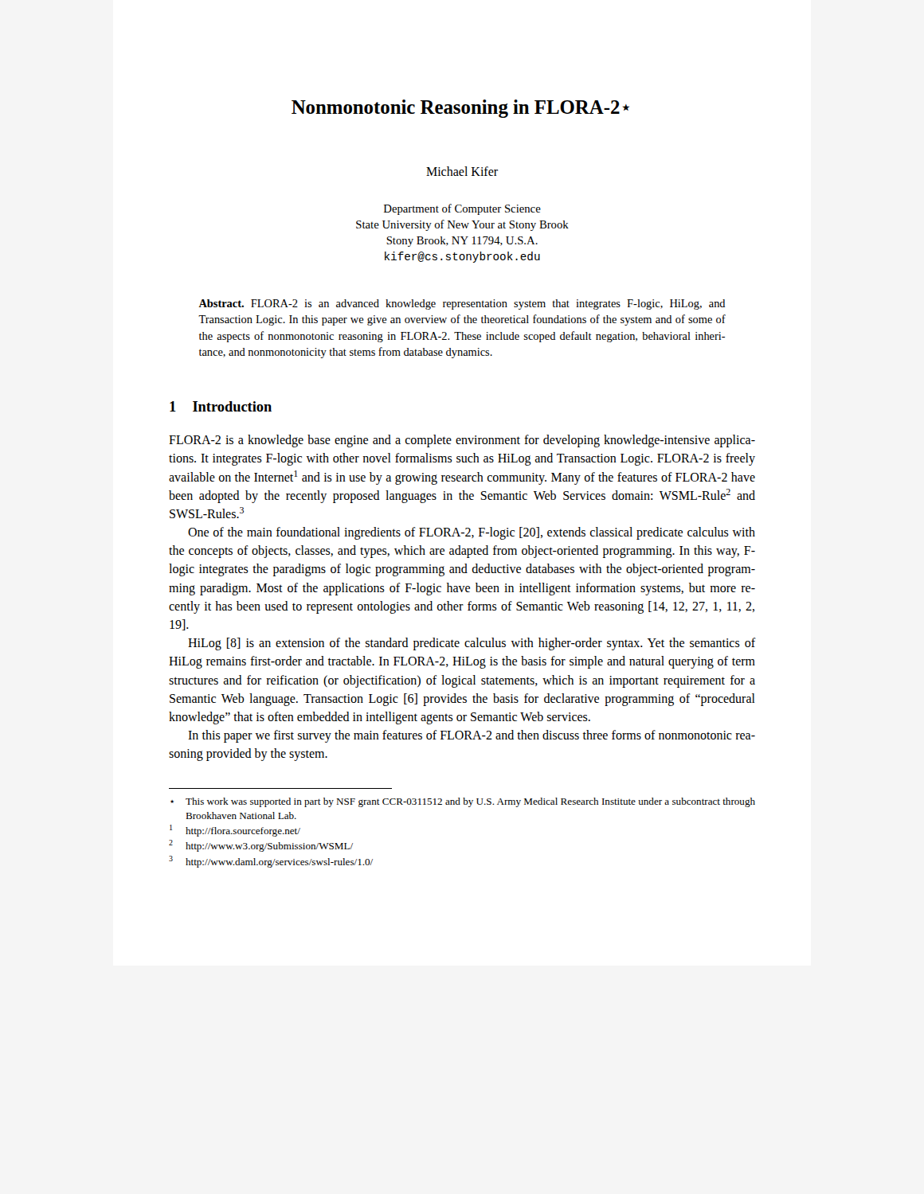Nonmonotonic Reasoning in FLORA-2⋆
Michael Kifer
Department of Computer Science
State University of New Your at Stony Brook
Stony Brook, NY 11794, U.S.A.
kifer@cs.stonybrook.edu
Abstract. FLORA-2 is an advanced knowledge representation system that integrates F-logic, HiLog, and Transaction Logic. In this paper we give an overview of the theoretical foundations of the system and of some of the aspects of nonmonotonic reasoning in FLORA-2. These include scoped default negation, behavioral inheritance, and nonmonotonicity that stems from database dynamics.
1 Introduction
FLORA-2 is a knowledge base engine and a complete environment for developing knowledge-intensive applications. It integrates F-logic with other novel formalisms such as HiLog and Transaction Logic. FLORA-2 is freely available on the Internet1 and is in use by a growing research community. Many of the features of FLORA-2 have been adopted by the recently proposed languages in the Semantic Web Services domain: WSML-Rule2 and SWSL-Rules.3
One of the main foundational ingredients of FLORA-2, F-logic [20], extends classical predicate calculus with the concepts of objects, classes, and types, which are adapted from object-oriented programming. In this way, F-logic integrates the paradigms of logic programming and deductive databases with the object-oriented programming paradigm. Most of the applications of F-logic have been in intelligent information systems, but more recently it has been used to represent ontologies and other forms of Semantic Web reasoning [14, 12, 27, 1, 11, 2, 19].
HiLog [8] is an extension of the standard predicate calculus with higher-order syntax. Yet the semantics of HiLog remains first-order and tractable. In FLORA-2, HiLog is the basis for simple and natural querying of term structures and for reification (or objectification) of logical statements, which is an important requirement for a Semantic Web language. Transaction Logic [6] provides the basis for declarative programming of “procedural knowledge” that is often embedded in intelligent agents or Semantic Web services.
In this paper we first survey the main features of FLORA-2 and then discuss three forms of nonmonotonic reasoning provided by the system.
⋆ This work was supported in part by NSF grant CCR-0311512 and by U.S. Army Medical Research Institute under a subcontract through Brookhaven National Lab.
1 http://flora.sourceforge.net/
2 http://www.w3.org/Submission/WSML/
3 http://www.daml.org/services/swsl-rules/1.0/